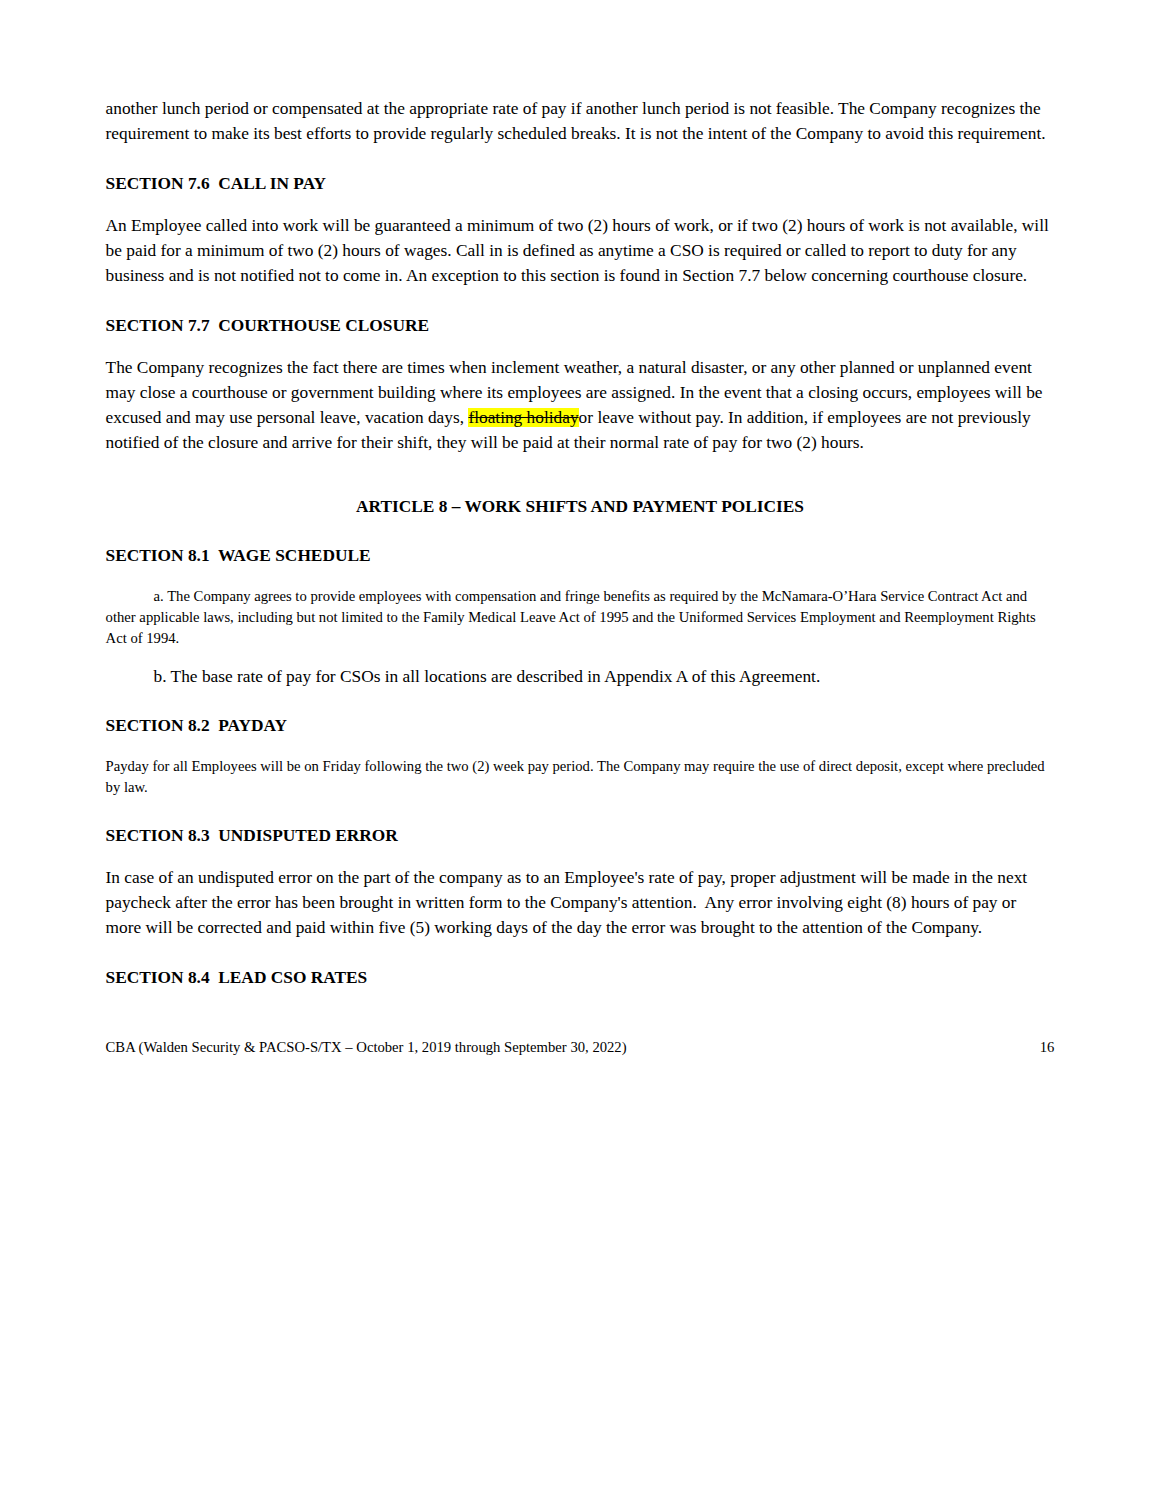another lunch period or compensated at the appropriate rate of pay if another lunch period is not feasible. The Company recognizes the requirement to make its best efforts to provide regularly scheduled breaks. It is not the intent of the Company to avoid this requirement.
SECTION 7.6 CALL IN PAY
An Employee called into work will be guaranteed a minimum of two (2) hours of work, or if two (2) hours of work is not available, will be paid for a minimum of two (2) hours of wages. Call in is defined as anytime a CSO is required or called to report to duty for any business and is not notified not to come in. An exception to this section is found in Section 7.7 below concerning courthouse closure.
SECTION 7.7 COURTHOUSE CLOSURE
The Company recognizes the fact there are times when inclement weather, a natural disaster, or any other planned or unplanned event may close a courthouse or government building where its employees are assigned. In the event that a closing occurs, employees will be excused and may use personal leave, vacation days, floating holidayor leave without pay. In addition, if employees are not previously notified of the closure and arrive for their shift, they will be paid at their normal rate of pay for two (2) hours.
ARTICLE 8 – WORK SHIFTS AND PAYMENT POLICIES
SECTION 8.1 WAGE SCHEDULE
a. The Company agrees to provide employees with compensation and fringe benefits as required by the McNamara-O’Hara Service Contract Act and other applicable laws, including but not limited to the Family Medical Leave Act of 1995 and the Uniformed Services Employment and Reemployment Rights Act of 1994.
b. The base rate of pay for CSOs in all locations are described in Appendix A of this Agreement.
SECTION 8.2 PAYDAY
Payday for all Employees will be on Friday following the two (2) week pay period. The Company may require the use of direct deposit, except where precluded by law.
SECTION 8.3 UNDISPUTED ERROR
In case of an undisputed error on the part of the company as to an Employee's rate of pay, proper adjustment will be made in the next paycheck after the error has been brought in written form to the Company's attention. Any error involving eight (8) hours of pay or more will be corrected and paid within five (5) working days of the day the error was brought to the attention of the Company.
SECTION 8.4 LEAD CSO RATES
CBA (Walden Security & PACSO-S/TX – October 1, 2019 through September 30, 2022) 16